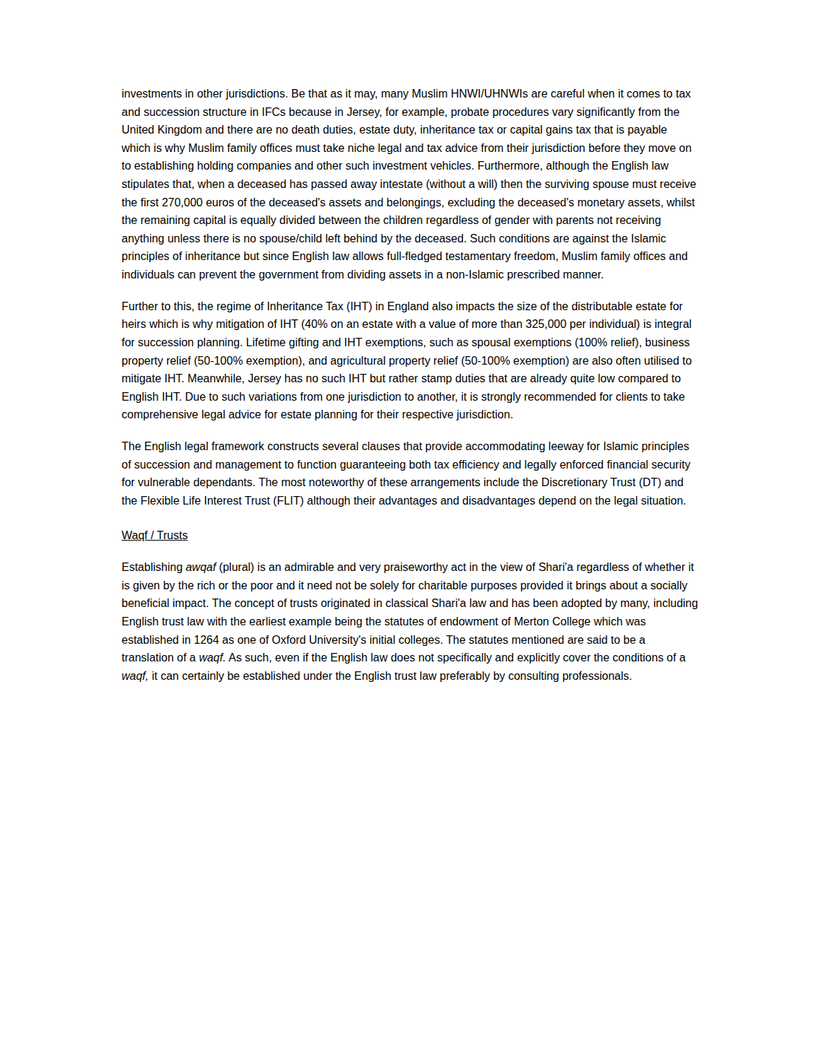investments in other jurisdictions. Be that as it may, many Muslim HNWI/UHNWIs are careful when it comes to tax and succession structure in IFCs because in Jersey, for example, probate procedures vary significantly from the United Kingdom and there are no death duties, estate duty, inheritance tax or capital gains tax that is payable which is why Muslim family offices must take niche legal and tax advice from their jurisdiction before they move on to establishing holding companies and other such investment vehicles. Furthermore, although the English law stipulates that, when a deceased has passed away intestate (without a will) then the surviving spouse must receive the first 270,000 euros of the deceased's assets and belongings, excluding the deceased's monetary assets, whilst the remaining capital is equally divided between the children regardless of gender with parents not receiving anything unless there is no spouse/child left behind by the deceased. Such conditions are against the Islamic principles of inheritance but since English law allows full-fledged testamentary freedom, Muslim family offices and individuals can prevent the government from dividing assets in a non-Islamic prescribed manner.
Further to this, the regime of Inheritance Tax (IHT) in England also impacts the size of the distributable estate for heirs which is why mitigation of IHT (40% on an estate with a value of more than 325,000 per individual) is integral for succession planning. Lifetime gifting and IHT exemptions, such as spousal exemptions (100% relief), business property relief (50-100% exemption), and agricultural property relief (50-100% exemption) are also often utilised to mitigate IHT. Meanwhile, Jersey has no such IHT but rather stamp duties that are already quite low compared to English IHT. Due to such variations from one jurisdiction to another, it is strongly recommended for clients to take comprehensive legal advice for estate planning for their respective jurisdiction.
The English legal framework constructs several clauses that provide accommodating leeway for Islamic principles of succession and management to function guaranteeing both tax efficiency and legally enforced financial security for vulnerable dependants. The most noteworthy of these arrangements include the Discretionary Trust (DT) and the Flexible Life Interest Trust (FLIT) although their advantages and disadvantages depend on the legal situation.
Waqf / Trusts
Establishing awqaf (plural) is an admirable and very praiseworthy act in the view of Shari'a regardless of whether it is given by the rich or the poor and it need not be solely for charitable purposes provided it brings about a socially beneficial impact. The concept of trusts originated in classical Shari'a law and has been adopted by many, including English trust law with the earliest example being the statutes of endowment of Merton College which was established in 1264 as one of Oxford University's initial colleges. The statutes mentioned are said to be a translation of a waqf. As such, even if the English law does not specifically and explicitly cover the conditions of a waqf, it can certainly be established under the English trust law preferably by consulting professionals.